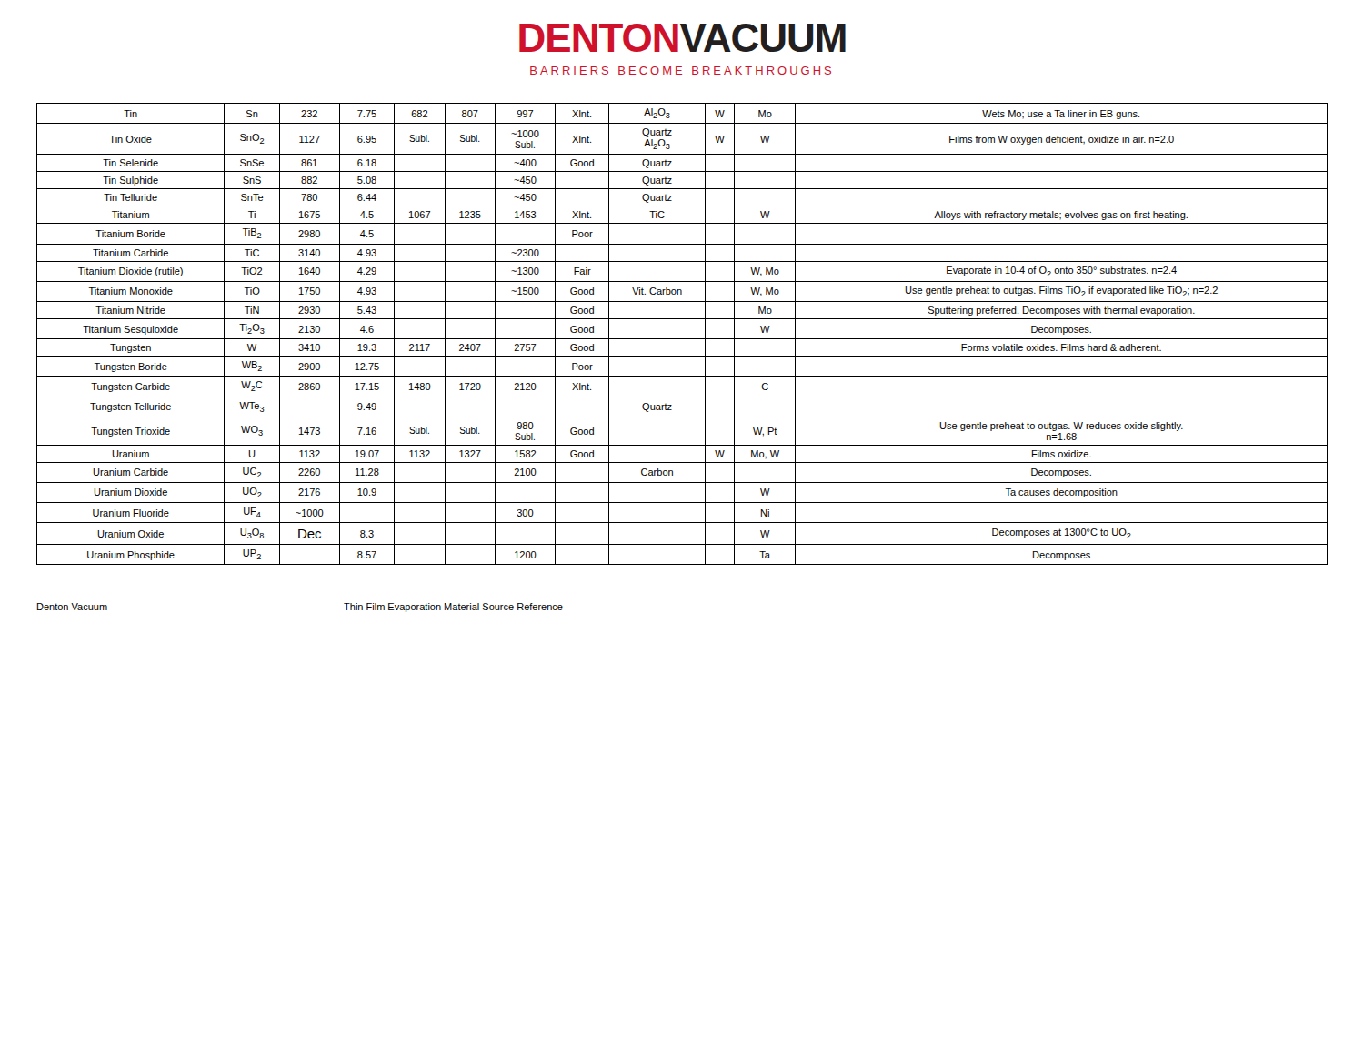DENTON VACUUM
BARRIERS BECOME BREAKTHROUGHS
| Tin | Sn | 232 | 7.75 | 682 | 807 | 997 | Xlnt. | Al 2 O 3 | W | Mo | Wets Mo; use a Ta liner in EB guns. |
| Tin Oxide | SnO 2 | 1127 | 6.95 | Subl. | Subl. | ~1000 Subl. | Xlnt. | Quartz Al 2 O 3 | W | W | Films from W oxygen deficient, oxidize in air. n=2.0 |
| Tin Selenide | SnSe | 861 | 6.18 | | | ~400 | Good | Quartz | | | |
| Tin Sulphide | SnS | 882 | 5.08 | | | ~450 | | Quartz | | | |
| Tin Telluride | SnTe | 780 | 6.44 | | | ~450 | | Quartz | | | |
| Titanium | Ti | 1675 | 4.5 | 1067 | 1235 | 1453 | Xlnt. | TiC | | W | Alloys with refractory metals; evolves gas on first heating. |
| Titanium Boride | TiB 2 | 2980 | 4.5 | | | | Poor | | | | |
| Titanium Carbide | TiC | 3140 | 4.93 | | | ~2300 | | | | | |
| Titanium Dioxide (rutile) | TiO2 | 1640 | 4.29 | | | ~1300 | Fair | | | W, Mo | Evaporate in 10-4 of O 2 onto 350° substrates. n=2.4 |
| Titanium Monoxide | TiO | 1750 | 4.93 | | | ~1500 | Good | Vit. Carbon | | W, Mo | Use gentle preheat to outgas. Films TiO 2 if evaporated like TiO 2 ; n=2.2 |
| Titanium Nitride | TiN | 2930 | 5.43 | | | | Good | | | Mo | Sputtering preferred. Decomposes with thermal evaporation. |
| Titanium Sesquioxide | Ti 2 O 3 | 2130 | 4.6 | | | | Good | | | W | Decomposes. |
| Tungsten | W | 3410 | 19.3 | 2117 | 2407 | 2757 | Good | | | | Forms volatile oxides. Films hard & adherent. |
| Tungsten Boride | WB 2 | 2900 | 12.75 | | | | Poor | | | | |
| Tungsten Carbide | W 2 C | 2860 | 17.15 | 1480 | 1720 | 2120 | Xlnt. | | | C | |
| Tungsten Telluride | WTe 3 | | 9.49 | | | | | Quartz | | | |
| Tungsten Trioxide | WO 3 | 1473 | 7.16 | Subl. | Subl. | 980 Subl. | Good | | | W, Pt | Use gentle preheat to outgas. W reduces oxide slightly. n=1.68 |
| Uranium | U | 1132 | 19.07 | 1132 | 1327 | 1582 | Good | | W | Mo, W | Films oxidize. |
| Uranium Carbide | UC 2 | 2260 | 11.28 | | | 2100 | | Carbon | | | Decomposes. |
| Uranium Dioxide | UO 2 | 2176 | 10.9 | | | | | | | W | Ta causes decomposition |
| Uranium Fluoride | UF 4 | ~1000 | | | | 300 | | | | Ni | |
| Uranium Oxide | U 3 O 8 | Dec | 8.3 | | | | | | | W | Decomposes at 1300°C to UO 2 |
| Uranium Phosphide | UP 2 | | 8.57 | | | 1200 | | | | Ta | Decomposes |
Denton Vacuum Thin Film Evaporation Material Source Reference